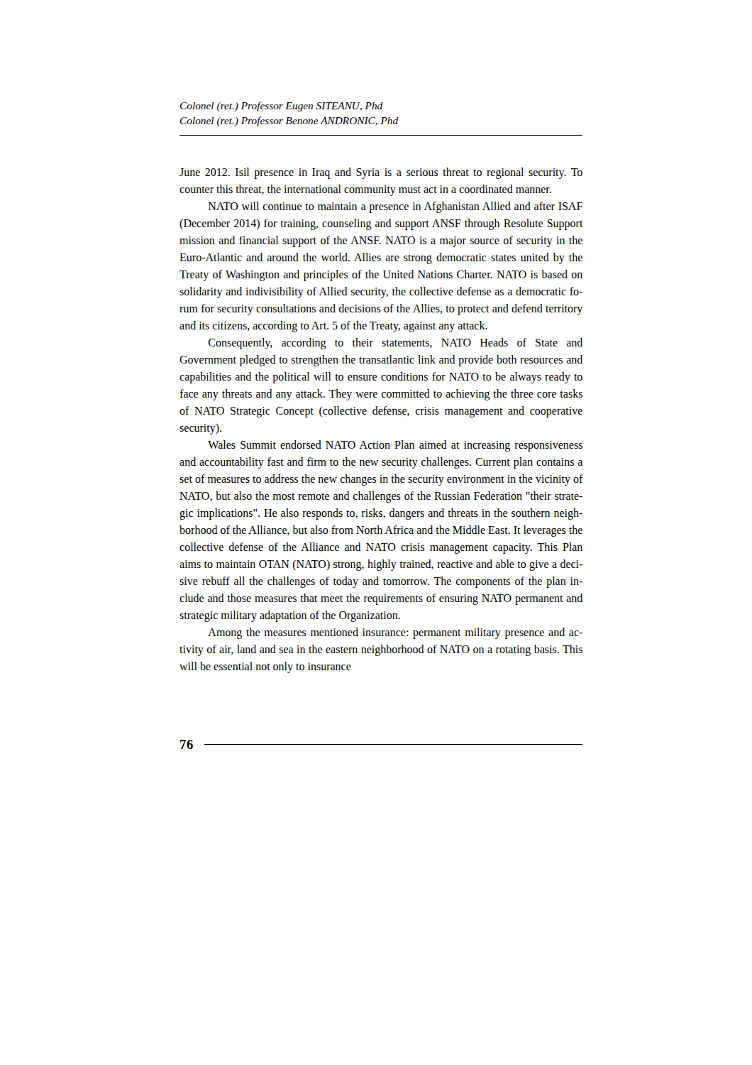Colonel (ret.) Professor Eugen SITEANU, Phd
Colonel (ret.) Professor Benone ANDRONIC, Phd
June 2012. Isil presence in Iraq and Syria is a serious threat to regional security. To counter this threat, the international community must act in a coordinated manner.
NATO will continue to maintain a presence in Afghanistan Allied and after ISAF (December 2014) for training, counseling and support ANSF through Resolute Support mission and financial support of the ANSF. NATO is a major source of security in the Euro-Atlantic and around the world. Allies are strong democratic states united by the Treaty of Washington and principles of the United Nations Charter. NATO is based on solidarity and indivisibility of Allied security, the collective defense as a democratic forum for security consultations and decisions of the Allies, to protect and defend territory and its citizens, according to Art. 5 of the Treaty, against any attack.
Consequently, according to their statements, NATO Heads of State and Government pledged to strengthen the transatlantic link and provide both resources and capabilities and the political will to ensure conditions for NATO to be always ready to face any threats and any attack. They were committed to achieving the three core tasks of NATO Strategic Concept (collective defense, crisis management and cooperative security).
Wales Summit endorsed NATO Action Plan aimed at increasing responsiveness and accountability fast and firm to the new security challenges. Current plan contains a set of measures to address the new changes in the security environment in the vicinity of NATO, but also the most remote and challenges of the Russian Federation "their strategic implications". He also responds to, risks, dangers and threats in the southern neighborhood of the Alliance, but also from North Africa and the Middle East. It leverages the collective defense of the Alliance and NATO crisis management capacity. This Plan aims to maintain OTAN (NATO) strong, highly trained, reactive and able to give a decisive rebuff all the challenges of today and tomorrow. The components of the plan include and those measures that meet the requirements of ensuring NATO permanent and strategic military adaptation of the Organization.
Among the measures mentioned insurance: permanent military presence and activity of air, land and sea in the eastern neighborhood of NATO on a rotating basis. This will be essential not only to insurance
76